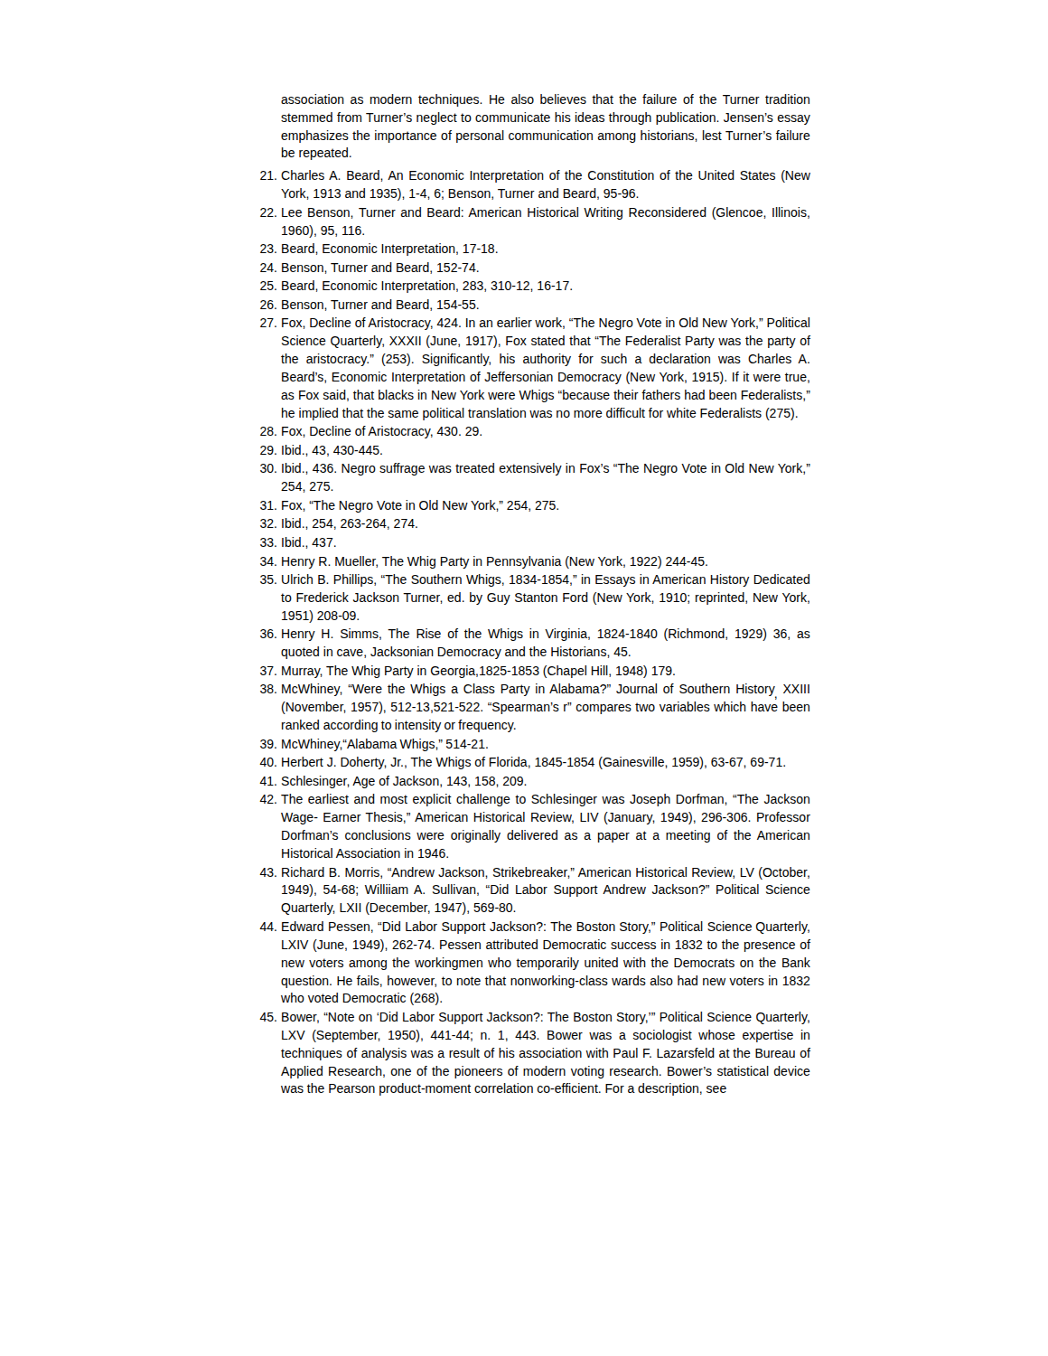association as modern techniques. He also believes that the failure of the Turner tradition stemmed from Turner’s neglect to communicate his ideas through publication. Jensen’s essay emphasizes the importance of personal communication among historians, lest Turner’s failure be repeated.
21. Charles A. Beard, An Economic Interpretation of the Constitution of the United States (New York, 1913 and 1935), 1-4, 6; Benson, Turner and Beard, 95-96.
22. Lee Benson, Turner and Beard: American Historical Writing Reconsidered (Glencoe, Illinois, 1960), 95, 116.
23. Beard, Economic Interpretation, 17-18.
24. Benson, Turner and Beard, 152-74.
25. Beard, Economic Interpretation, 283, 310-12, 16-17.
26. Benson, Turner and Beard, 154-55.
27. Fox, Decline of Aristocracy, 424. In an earlier work, “The Negro Vote in Old New York,” Political Science Quarterly, XXXII (June, 1917), Fox stated that “The Federalist Party was the party of the aristocracy.” (253). Significantly, his authority for such a declaration was Charles A. Beard’s, Economic Interpretation of Jeffersonian Democracy (New York, 1915). If it were true, as Fox said, that blacks in New York were Whigs “because their fathers had been Federalists,” he implied that the same political translation was no more difficult for white Federalists (275).
28. Fox, Decline of Aristocracy, 430. 29.
29. Ibid., 43, 430-445.
30. Ibid., 436. Negro suffrage was treated extensively in Fox’s “The Negro Vote in Old New York,” 254, 275.
31. Fox, “The Negro Vote in Old New York,” 254, 275.
32. Ibid., 254, 263-264, 274.
33. Ibid., 437.
34. Henry R. Mueller, The Whig Party in Pennsylvania (New York, 1922) 244-45.
35. Ulrich B. Phillips, “The Southern Whigs, 1834-1854,” in Essays in American History Dedicated to Frederick Jackson Turner, ed. by Guy Stanton Ford (New York, 1910; reprinted, New York, 1951) 208-09.
36. Henry H. Simms, The Rise of the Whigs in Virginia, 1824-1840 (Richmond, 1929) 36, as quoted in cave, Jacksonian Democracy and the Historians, 45.
37. Murray, The Whig Party in Georgia,1825-1853 (Chapel Hill, 1948) 179.
38. McWhiney, “Were the Whigs a Class Party in Alabama?” Journal of Southern History, XXIII (November, 1957), 512-13,521-522. “Spearman’s r” compares two variables which have been ranked according to intensity or frequency.
39. McWhiney,“Alabama Whigs,” 514-21.
40. Herbert J. Doherty, Jr., The Whigs of Florida, 1845-1854 (Gainesville, 1959), 63-67, 69-71.
41. Schlesinger, Age of Jackson, 143, 158, 209.
42. The earliest and most explicit challenge to Schlesinger was Joseph Dorfman, “The Jackson Wage- Earner Thesis,” American Historical Review, LIV (January, 1949), 296-306. Professor Dorfman’s conclusions were originally delivered as a paper at a meeting of the American Historical Association in 1946.
43. Richard B. Morris, “Andrew Jackson, Strikebreaker,” American Historical Review, LV (October, 1949), 54-68; Williiam A. Sullivan, “Did Labor Support Andrew Jackson?” Political Science Quarterly, LXII (December, 1947), 569-80.
44. Edward Pessen, “Did Labor Support Jackson?: The Boston Story,” Political Science Quarterly, LXIV (June, 1949), 262-74. Pessen attributed Democratic success in 1832 to the presence of new voters among the workingmen who temporarily united with the Democrats on the Bank question. He fails, however, to note that nonworking-class wards also had new voters in 1832 who voted Democratic (268).
45. Bower, “Note on ‘Did Labor Support Jackson?: The Boston Story,’” Political Science Quarterly, LXV (September, 1950), 441-44; n. 1, 443. Bower was a sociologist whose expertise in techniques of analysis was a result of his association with Paul F. Lazarsfeld at the Bureau of Applied Research, one of the pioneers of modern voting research. Bower’s statistical device was the Pearson product-moment correlation co-efficient. For a description, see